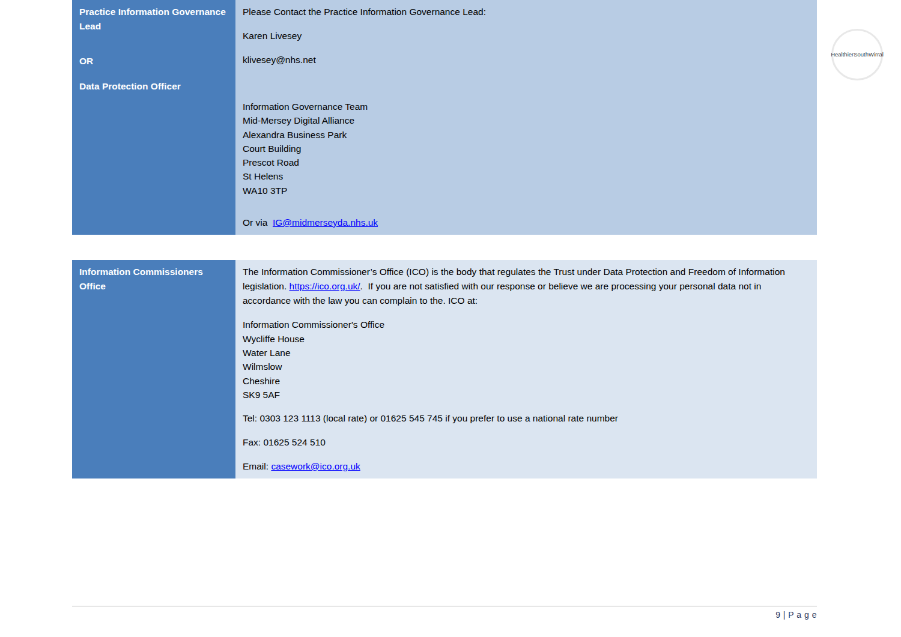Healthier South Wirral
| Practice Information Governance Lead OR Data Protection Officer | Please Contact the Practice Information Governance Lead: Karen Livesey klivesey@nhs.net Information Governance Team Mid-Mersey Digital Alliance Alexandra Business Park Court Building Prescot Road St Helens WA10 3TP Or via IG@midmerseyda.nhs.uk |
| Information Commissioners Office | The Information Commissioner’s Office (ICO) is the body that regulates the Trust under Data Protection and Freedom of Information legislation. https://ico.org.uk/ . If you are not satisfied with our response or believe we are processing your personal data not in accordance with the law you can complain to the. ICO at: Information Commissioner's Office Wycliffe House Water Lane Wilmslow Cheshire SK9 5AF Tel: 0303 123 1113 (local rate) or 01625 545 745 if you prefer to use a national rate number Fax: 01625 524 510 Email: casework@ico.org.uk |
9 | P a g e